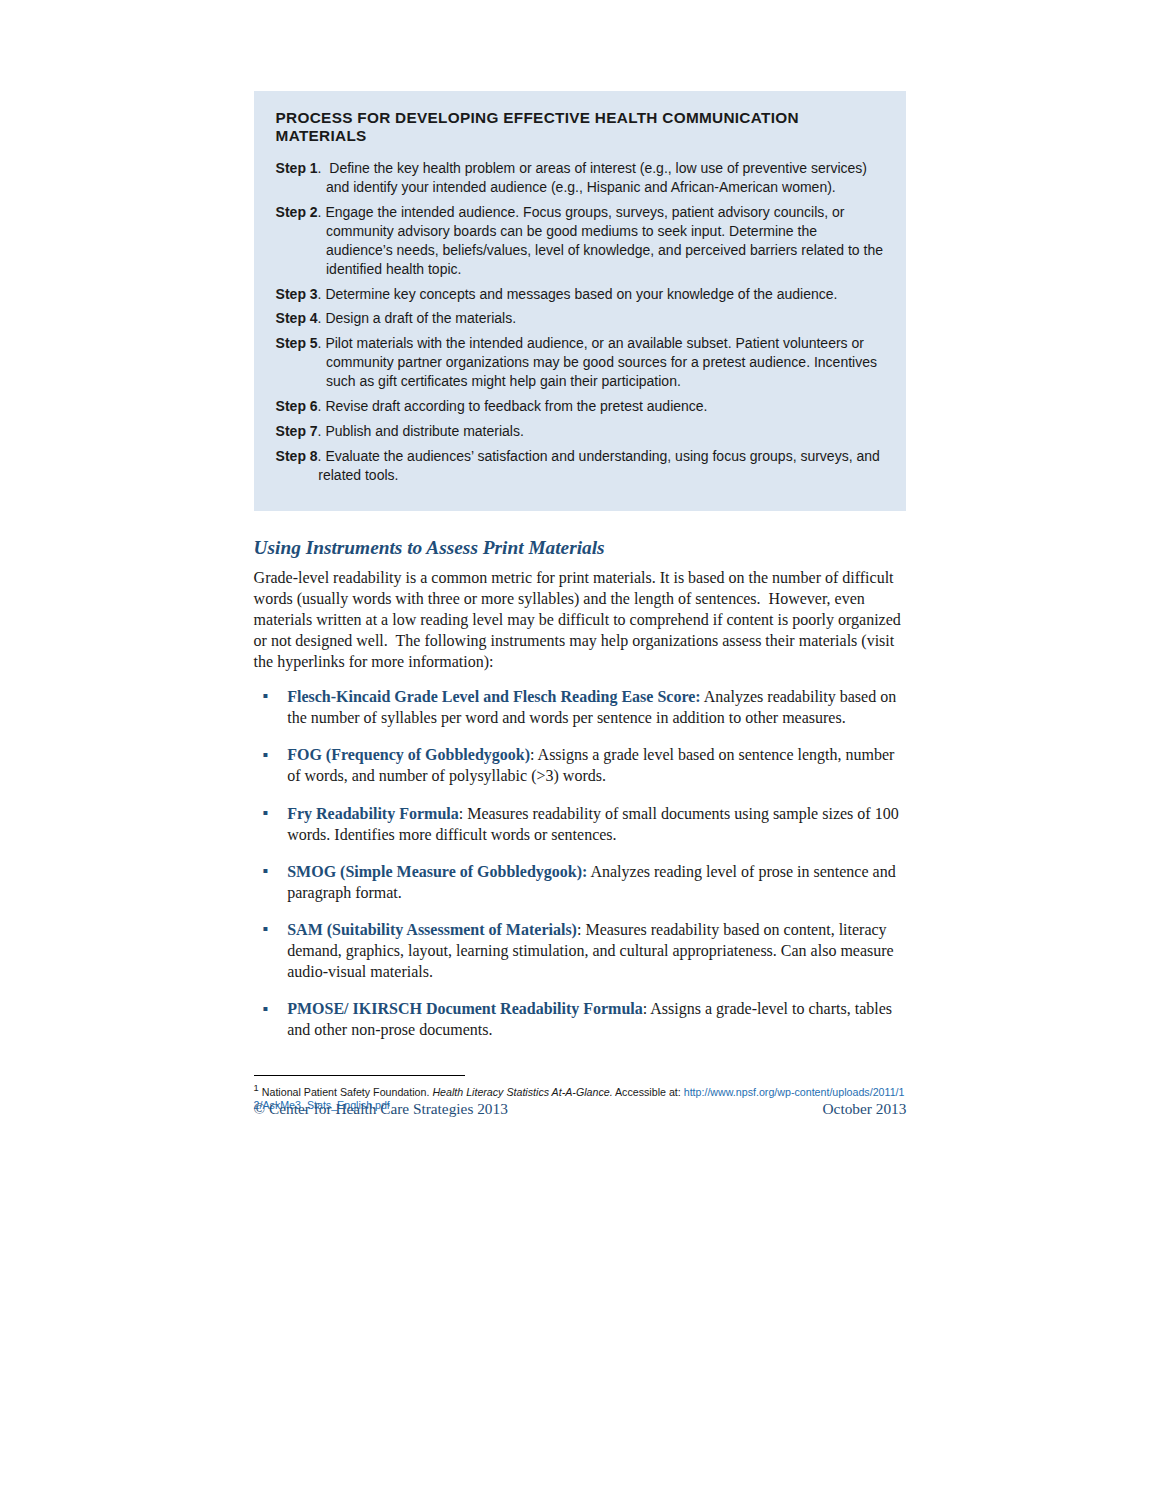PROCESS FOR DEVELOPING EFFECTIVE HEALTH COMMUNICATION MATERIALS
Step 1. Define the key health problem or areas of interest (e.g., low use of preventive services) and identify your intended audience (e.g., Hispanic and African-American women).
Step 2. Engage the intended audience. Focus groups, surveys, patient advisory councils, or community advisory boards can be good mediums to seek input. Determine the audience’s needs, beliefs/values, level of knowledge, and perceived barriers related to the identified health topic.
Step 3. Determine key concepts and messages based on your knowledge of the audience.
Step 4. Design a draft of the materials.
Step 5. Pilot materials with the intended audience, or an available subset. Patient volunteers or community partner organizations may be good sources for a pretest audience. Incentives such as gift certificates might help gain their participation.
Step 6. Revise draft according to feedback from the pretest audience.
Step 7. Publish and distribute materials.
Step 8. Evaluate the audiences’ satisfaction and understanding, using focus groups, surveys, and related tools.
Using Instruments to Assess Print Materials
Grade-level readability is a common metric for print materials. It is based on the number of difficult words (usually words with three or more syllables) and the length of sentences. However, even materials written at a low reading level may be difficult to comprehend if content is poorly organized or not designed well. The following instruments may help organizations assess their materials (visit the hyperlinks for more information):
Flesch-Kincaid Grade Level and Flesch Reading Ease Score: Analyzes readability based on the number of syllables per word and words per sentence in addition to other measures.
FOG (Frequency of Gobbledygook): Assigns a grade level based on sentence length, number of words, and number of polysyllabic (>3) words.
Fry Readability Formula: Measures readability of small documents using sample sizes of 100 words. Identifies more difficult words or sentences.
SMOG (Simple Measure of Gobbledygook): Analyzes reading level of prose in sentence and paragraph format.
SAM (Suitability Assessment of Materials): Measures readability based on content, literacy demand, graphics, layout, learning stimulation, and cultural appropriateness. Can also measure audio-visual materials.
PMOSE/ IKIRSCH Document Readability Formula: Assigns a grade-level to charts, tables and other non-prose documents.
1 National Patient Safety Foundation. Health Literacy Statistics At-A-Glance. Accessible at: http://www.npsf.org/wp-content/uploads/2011/12/AskMe3_Stats_English.pdf
© Center for Health Care Strategies 2013 October 2013